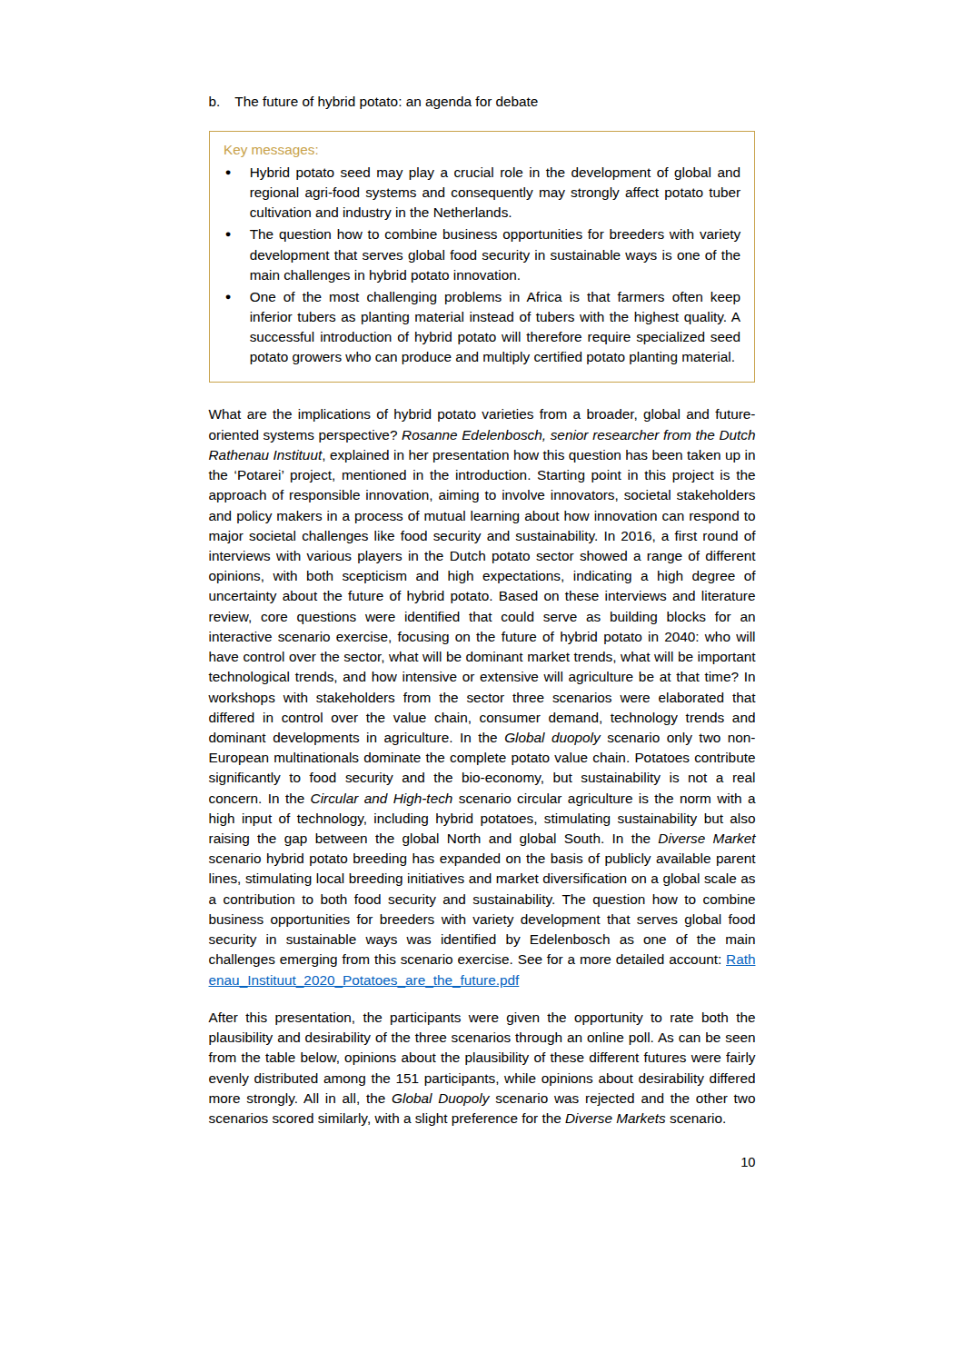b. The future of hybrid potato: an agenda for debate
Key messages:
Hybrid potato seed may play a crucial role in the development of global and regional agri-food systems and consequently may strongly affect potato tuber cultivation and industry in the Netherlands.
The question how to combine business opportunities for breeders with variety development that serves global food security in sustainable ways is one of the main challenges in hybrid potato innovation.
One of the most challenging problems in Africa is that farmers often keep inferior tubers as planting material instead of tubers with the highest quality. A successful introduction of hybrid potato will therefore require specialized seed potato growers who can produce and multiply certified potato planting material.
What are the implications of hybrid potato varieties from a broader, global and future-oriented systems perspective? Rosanne Edelenbosch, senior researcher from the Dutch Rathenau Instituut, explained in her presentation how this question has been taken up in the ‘Potarei’ project, mentioned in the introduction. Starting point in this project is the approach of responsible innovation, aiming to involve innovators, societal stakeholders and policy makers in a process of mutual learning about how innovation can respond to major societal challenges like food security and sustainability. In 2016, a first round of interviews with various players in the Dutch potato sector showed a range of different opinions, with both scepticism and high expectations, indicating a high degree of uncertainty about the future of hybrid potato. Based on these interviews and literature review, core questions were identified that could serve as building blocks for an interactive scenario exercise, focusing on the future of hybrid potato in 2040: who will have control over the sector, what will be dominant market trends, what will be important technological trends, and how intensive or extensive will agriculture be at that time? In workshops with stakeholders from the sector three scenarios were elaborated that differed in control over the value chain, consumer demand, technology trends and dominant developments in agriculture. In the Global duopoly scenario only two non-European multinationals dominate the complete potato value chain. Potatoes contribute significantly to food security and the bio-economy, but sustainability is not a real concern. In the Circular and High-tech scenario circular agriculture is the norm with a high input of technology, including hybrid potatoes, stimulating sustainability but also raising the gap between the global North and global South. In the Diverse Market scenario hybrid potato breeding has expanded on the basis of publicly available parent lines, stimulating local breeding initiatives and market diversification on a global scale as a contribution to both food security and sustainability. The question how to combine business opportunities for breeders with variety development that serves global food security in sustainable ways was identified by Edelenbosch as one of the main challenges emerging from this scenario exercise. See for a more detailed account: Rathenau_Instituut_2020_Potatoes_are_the_future.pdf
After this presentation, the participants were given the opportunity to rate both the plausibility and desirability of the three scenarios through an online poll. As can be seen from the table below, opinions about the plausibility of these different futures were fairly evenly distributed among the 151 participants, while opinions about desirability differed more strongly. All in all, the Global Duopoly scenario was rejected and the other two scenarios scored similarly, with a slight preference for the Diverse Markets scenario.
10